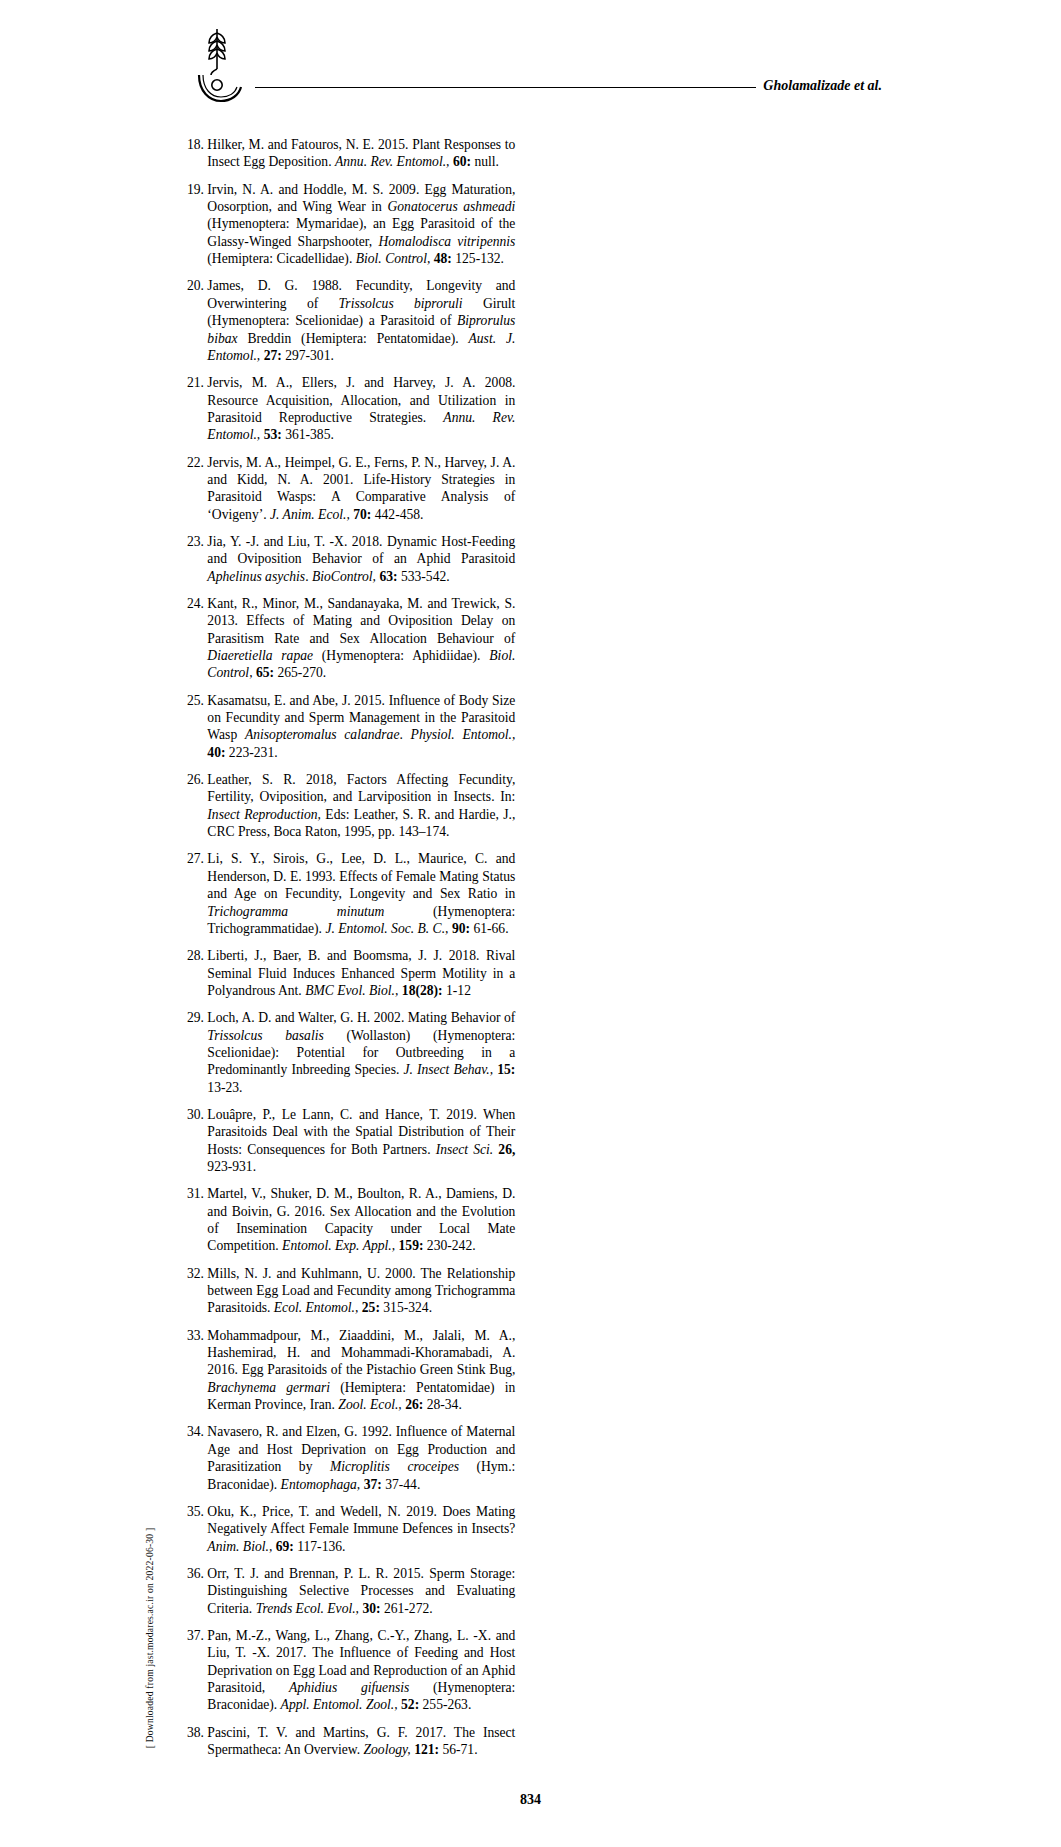[ Downloaded from jast.modares.ac.ir on 2022-06-30 ]
Gholamalizade et al.
Hilker, M. and Fatouros, N. E. 2015. Plant Responses to Insect Egg Deposition. Annu. Rev. Entomol., 60: null.
Irvin, N. A. and Hoddle, M. S. 2009. Egg Maturation, Oosorption, and Wing Wear in Gonatocerus ashmeadi (Hymenoptera: Mymaridae), an Egg Parasitoid of the Glassy-Winged Sharpshooter, Homalodisca vitripennis (Hemiptera: Cicadellidae). Biol. Control, 48: 125-132.
James, D. G. 1988. Fecundity, Longevity and Overwintering of Trissolcus biproruli Girult (Hymenoptera: Scelionidae) a Parasitoid of Biprorulus bibax Breddin (Hemiptera: Pentatomidae). Aust. J. Entomol., 27: 297-301.
Jervis, M. A., Ellers, J. and Harvey, J. A. 2008. Resource Acquisition, Allocation, and Utilization in Parasitoid Reproductive Strategies. Annu. Rev. Entomol., 53: 361-385.
Jervis, M. A., Heimpel, G. E., Ferns, P. N., Harvey, J. A. and Kidd, N. A. 2001. Life-History Strategies in Parasitoid Wasps: A Comparative Analysis of ‘Ovigeny’. J. Anim. Ecol., 70: 442-458.
Jia, Y. -J. and Liu, T. -X. 2018. Dynamic Host-Feeding and Oviposition Behavior of an Aphid Parasitoid Aphelinus asychis. BioControl, 63: 533-542.
Kant, R., Minor, M., Sandanayaka, M. and Trewick, S. 2013. Effects of Mating and Oviposition Delay on Parasitism Rate and Sex Allocation Behaviour of Diaeretiella rapae (Hymenoptera: Aphidiidae). Biol. Control, 65: 265-270.
Kasamatsu, E. and Abe, J. 2015. Influence of Body Size on Fecundity and Sperm Management in the Parasitoid Wasp Anisopteromalus calandrae. Physiol. Entomol., 40: 223-231.
Leather, S. R. 2018, Factors Affecting Fecundity, Fertility, Oviposition, and Larviposition in Insects. In: Insect Reproduction, Eds: Leather, S. R. and Hardie, J., CRC Press, Boca Raton, 1995, pp. 143–174.
Li, S. Y., Sirois, G., Lee, D. L., Maurice, C. and Henderson, D. E. 1993. Effects of Female Mating Status and Age on Fecundity, Longevity and Sex Ratio in Trichogramma minutum (Hymenoptera: Trichogrammatidae). J. Entomol. Soc. B. C., 90: 61-66.
Liberti, J., Baer, B. and Boomsma, J. J. 2018. Rival Seminal Fluid Induces Enhanced Sperm Motility in a Polyandrous Ant. BMC Evol. Biol., 18(28): 1-12
Loch, A. D. and Walter, G. H. 2002. Mating Behavior of Trissolcus basalis (Wollaston) (Hymenoptera: Scelionidae): Potential for Outbreeding in a Predominantly Inbreeding Species. J. Insect Behav., 15: 13-23.
Louâpre, P., Le Lann, C. and Hance, T. 2019. When Parasitoids Deal with the Spatial Distribution of Their Hosts: Consequences for Both Partners. Insect Sci. 26, 923-931.
Martel, V., Shuker, D. M., Boulton, R. A., Damiens, D. and Boivin, G. 2016. Sex Allocation and the Evolution of Insemination Capacity under Local Mate Competition. Entomol. Exp. Appl., 159: 230-242.
Mills, N. J. and Kuhlmann, U. 2000. The Relationship between Egg Load and Fecundity among Trichogramma Parasitoids. Ecol. Entomol., 25: 315-324.
Mohammadpour, M., Ziaaddini, M., Jalali, M. A., Hashemirad, H. and Mohammadi-Khoramabadi, A. 2016. Egg Parasitoids of the Pistachio Green Stink Bug, Brachynema germari (Hemiptera: Pentatomidae) in Kerman Province, Iran. Zool. Ecol., 26: 28-34.
Navasero, R. and Elzen, G. 1992. Influence of Maternal Age and Host Deprivation on Egg Production and Parasitization by Microplitis croceipes (Hym.: Braconidae). Entomophaga, 37: 37-44.
Oku, K., Price, T. and Wedell, N. 2019. Does Mating Negatively Affect Female Immune Defences in Insects? Anim. Biol., 69: 117-136.
Orr, T. J. and Brennan, P. L. R. 2015. Sperm Storage: Distinguishing Selective Processes and Evaluating Criteria. Trends Ecol. Evol., 30: 261-272.
Pan, M.-Z., Wang, L., Zhang, C.-Y., Zhang, L. -X. and Liu, T. -X. 2017. The Influence of Feeding and Host Deprivation on Egg Load and Reproduction of an Aphid Parasitoid, Aphidius gifuensis (Hymenoptera: Braconidae). Appl. Entomol. Zool., 52: 255-263.
Pascini, T. V. and Martins, G. F. 2017. The Insect Spermatheca: An Overview. Zoology, 121: 56-71.
834